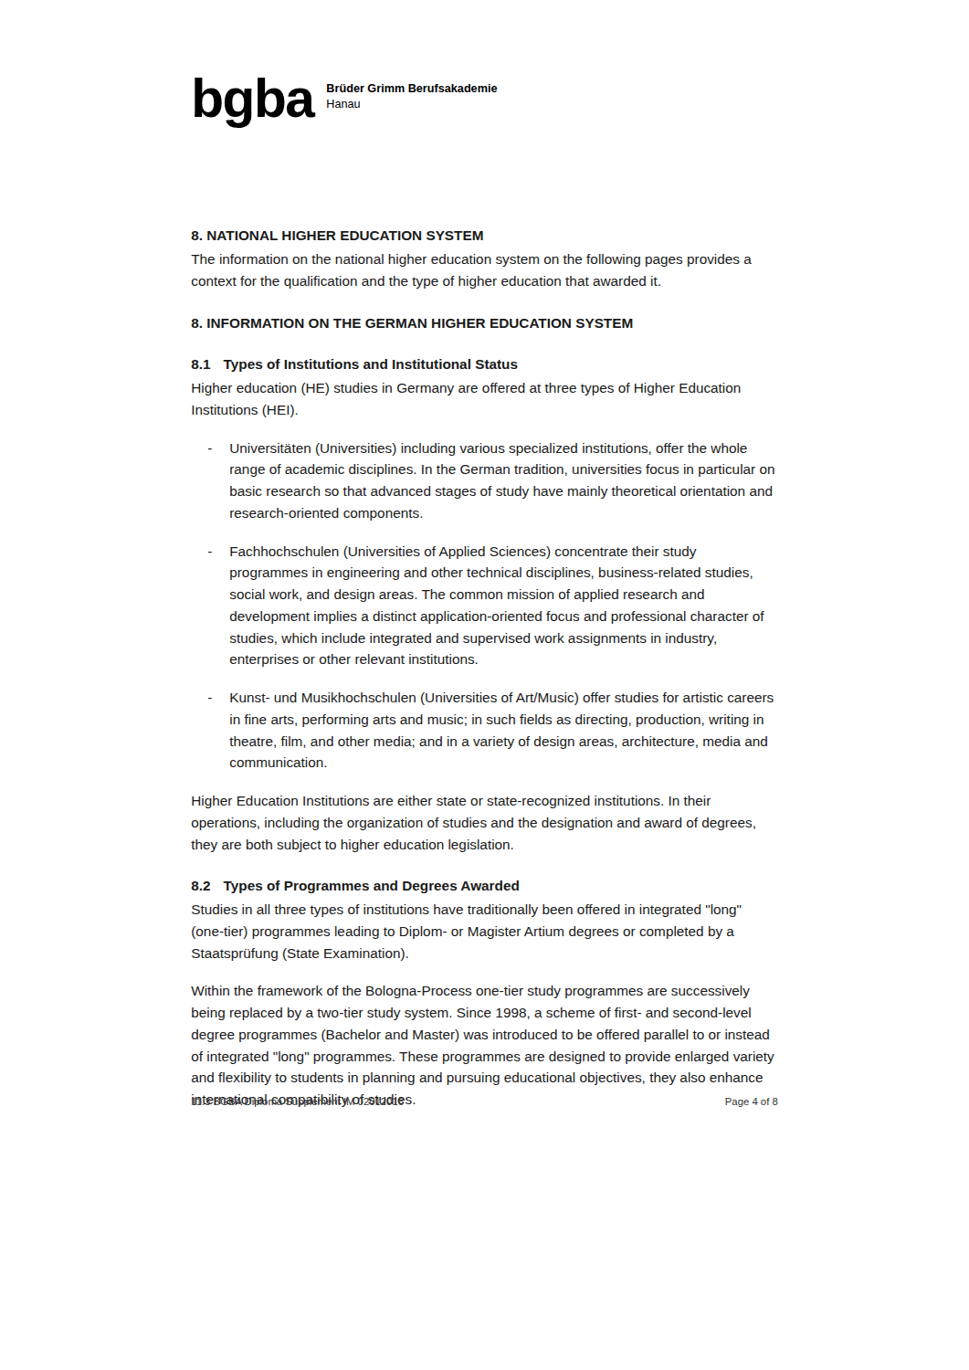bgba
Brüder Grimm Berufsakademie
Hanau
8. NATIONAL HIGHER EDUCATION SYSTEM
The information on the national higher education system on the following pages provides a context for the qualification and the type of higher education that awarded it.
8. INFORMATION ON THE GERMAN HIGHER EDUCATION SYSTEM
8.1 Types of Institutions and Institutional Status
Higher education (HE) studies in Germany are offered at three types of Higher Education Institutions (HEI).
- Universitäten (Universities) including various specialized institutions, offer the whole range of academic disciplines. In the German tradition, universities focus in particular on basic research so that advanced stages of study have mainly theoretical orientation and research-oriented components.
- Fachhochschulen (Universities of Applied Sciences) concentrate their study programmes in engineering and other technical disciplines, business-related studies, social work, and design areas. The common mission of applied research and development implies a distinct application-oriented focus and professional character of studies, which include integrated and supervised work assignments in industry, enterprises or other relevant institutions.
- Kunst- und Musikhochschulen (Universities of Art/Music) offer studies for artistic careers in fine arts, performing arts and music; in such fields as directing, production, writing in theatre, film, and other media; and in a variety of design areas, architecture, media and communication.
Higher Education Institutions are either state or state-recognized institutions. In their operations, including the organization of studies and the designation and award of degrees, they are both subject to higher education legislation.
8.2 Types of Programmes and Degrees Awarded
Studies in all three types of institutions have traditionally been offered in integrated "long" (one-tier) programmes leading to Diplom- or Magister Artium degrees or completed by a Staatsprüfung (State Examination).
Within the framework of the Bologna-Process one-tier study programmes are successively being replaced by a two-tier study system. Since 1998, a scheme of first- and second-level degree programmes (Bachelor and Master) was introduced to be offered parallel to or instead of integrated "long" programmes. These programmes are designed to provide enlarged variety and flexibility to students in planning and pursuing educational objectives, they also enhance international compatibility of studies.
11.3 BGBA Diploma Supplement IM 02012016 Page 4 of 8